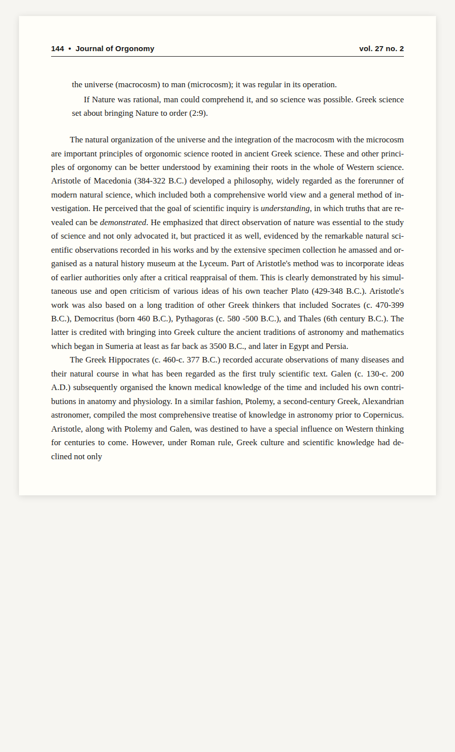144 • Journal of Orgonomy vol. 27 no. 2
the universe (macrocosm) to man (microcosm); it was regular in its operation.
If Nature was rational, man could comprehend it, and so science was possible. Greek science set about bringing Nature to order (2:9).
The natural organization of the universe and the integration of the macrocosm with the microcosm are important principles of orgonomic science rooted in ancient Greek science. These and other principles of orgonomy can be better understood by examining their roots in the whole of Western science. Aristotle of Macedonia (384-322 B.C.) developed a philosophy, widely regarded as the forerunner of modern natural science, which included both a comprehensive world view and a general method of investigation. He perceived that the goal of scientific inquiry is understanding, in which truths that are revealed can be demonstrated. He emphasized that direct observation of nature was essential to the study of science and not only advocated it, but practiced it as well, evidenced by the remarkable natural scientific observations recorded in his works and by the extensive specimen collection he amassed and organised as a natural history museum at the Lyceum. Part of Aristotle's method was to incorporate ideas of earlier authorities only after a critical reappraisal of them. This is clearly demonstrated by his simultaneous use and open criticism of various ideas of his own teacher Plato (429-348 B.C.). Aristotle's work was also based on a long tradition of other Greek thinkers that included Socrates (c. 470-399 B.C.), Democritus (born 460 B.C.), Pythagoras (c. 580 -500 B.C.), and Thales (6th century B.C.). The latter is credited with bringing into Greek culture the ancient traditions of astronomy and mathematics which began in Sumeria at least as far back as 3500 B.C., and later in Egypt and Persia.
The Greek Hippocrates (c. 460-c. 377 B.C.) recorded accurate observations of many diseases and their natural course in what has been regarded as the first truly scientific text. Galen (c. 130-c. 200 A.D.) subsequently organised the known medical knowledge of the time and included his own contributions in anatomy and physiology. In a similar fashion, Ptolemy, a second-century Greek, Alexandrian astronomer, compiled the most comprehensive treatise of knowledge in astronomy prior to Copernicus. Aristotle, along with Ptolemy and Galen, was destined to have a special influence on Western thinking for centuries to come. However, under Roman rule, Greek culture and scientific knowledge had declined not only